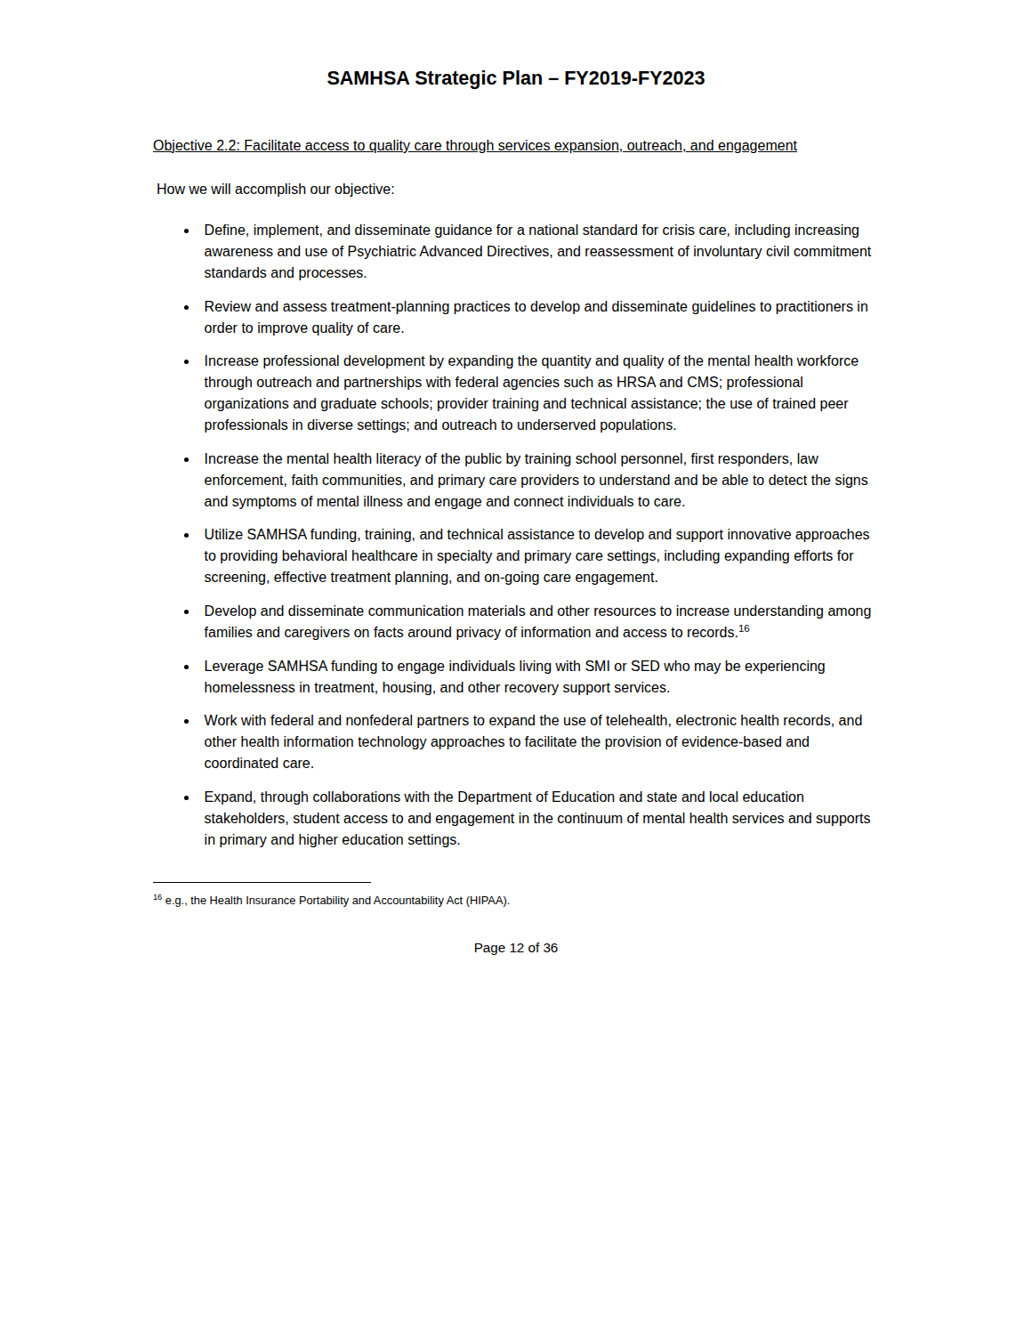SAMHSA Strategic Plan – FY2019-FY2023
Objective 2.2: Facilitate access to quality care through services expansion, outreach, and engagement
How we will accomplish our objective:
Define, implement, and disseminate guidance for a national standard for crisis care, including increasing awareness and use of Psychiatric Advanced Directives, and reassessment of involuntary civil commitment standards and processes.
Review and assess treatment-planning practices to develop and disseminate guidelines to practitioners in order to improve quality of care.
Increase professional development by expanding the quantity and quality of the mental health workforce through outreach and partnerships with federal agencies such as HRSA and CMS; professional organizations and graduate schools; provider training and technical assistance; the use of trained peer professionals in diverse settings; and outreach to underserved populations.
Increase the mental health literacy of the public by training school personnel, first responders, law enforcement, faith communities, and primary care providers to understand and be able to detect the signs and symptoms of mental illness and engage and connect individuals to care.
Utilize SAMHSA funding, training, and technical assistance to develop and support innovative approaches to providing behavioral healthcare in specialty and primary care settings, including expanding efforts for screening, effective treatment planning, and on-going care engagement.
Develop and disseminate communication materials and other resources to increase understanding among families and caregivers on facts around privacy of information and access to records.16
Leverage SAMHSA funding to engage individuals living with SMI or SED who may be experiencing homelessness in treatment, housing, and other recovery support services.
Work with federal and nonfederal partners to expand the use of telehealth, electronic health records, and other health information technology approaches to facilitate the provision of evidence-based and coordinated care.
Expand, through collaborations with the Department of Education and state and local education stakeholders, student access to and engagement in the continuum of mental health services and supports in primary and higher education settings.
16 e.g., the Health Insurance Portability and Accountability Act (HIPAA).
Page 12 of 36